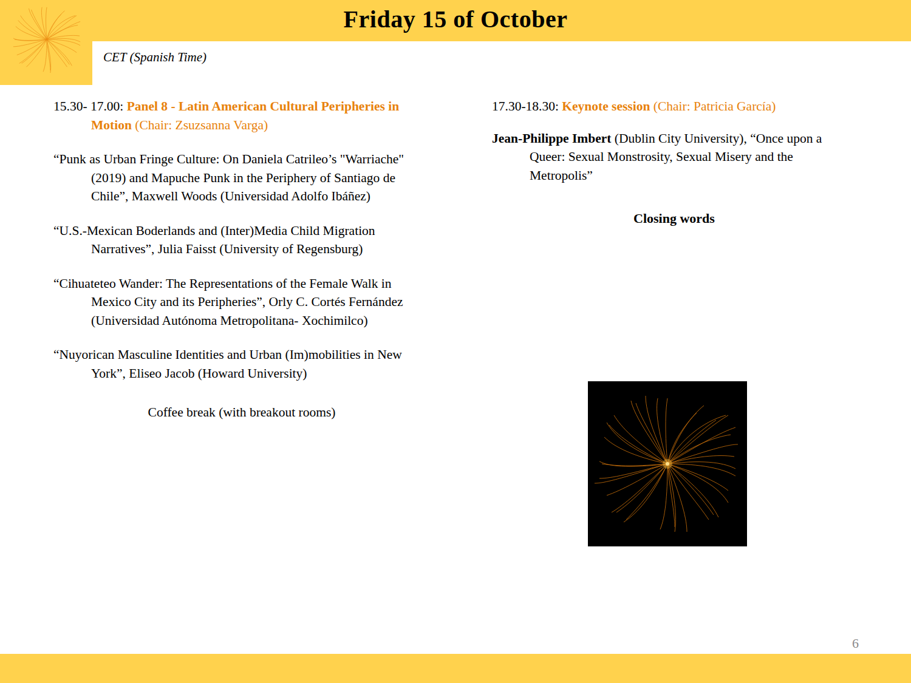Friday 15 of October
CET (Spanish Time)
15.30- 17.00: Panel 8 - Latin American Cultural Peripheries in Motion (Chair: Zsuzsanna Varga)
“Punk as Urban Fringe Culture: On Daniela Catrileo’s "Warriache" (2019) and Mapuche Punk in the Periphery of Santiago de Chile”, Maxwell Woods (Universidad Adolfo Ibáñez)
“U.S.-Mexican Boderlands and (Inter)Media Child Migration Narratives”, Julia Faisst (University of Regensburg)
“Cihuateteo Wander: The Representations of the Female Walk in Mexico City and its Peripheries”, Orly C. Cortés Fernández (Universidad Autónoma Metropolitana- Xochimilco)
“Nuyorican Masculine Identities and Urban (Im)mobilities in New York”, Eliseo Jacob (Howard University)
Coffee break (with breakout rooms)
17.30-18.30: Keynote session (Chair: Patricia García)
Jean-Philippe Imbert (Dublin City University), “Once upon a Queer: Sexual Monstrosity, Sexual Misery and the Metropolis”
Closing words
6